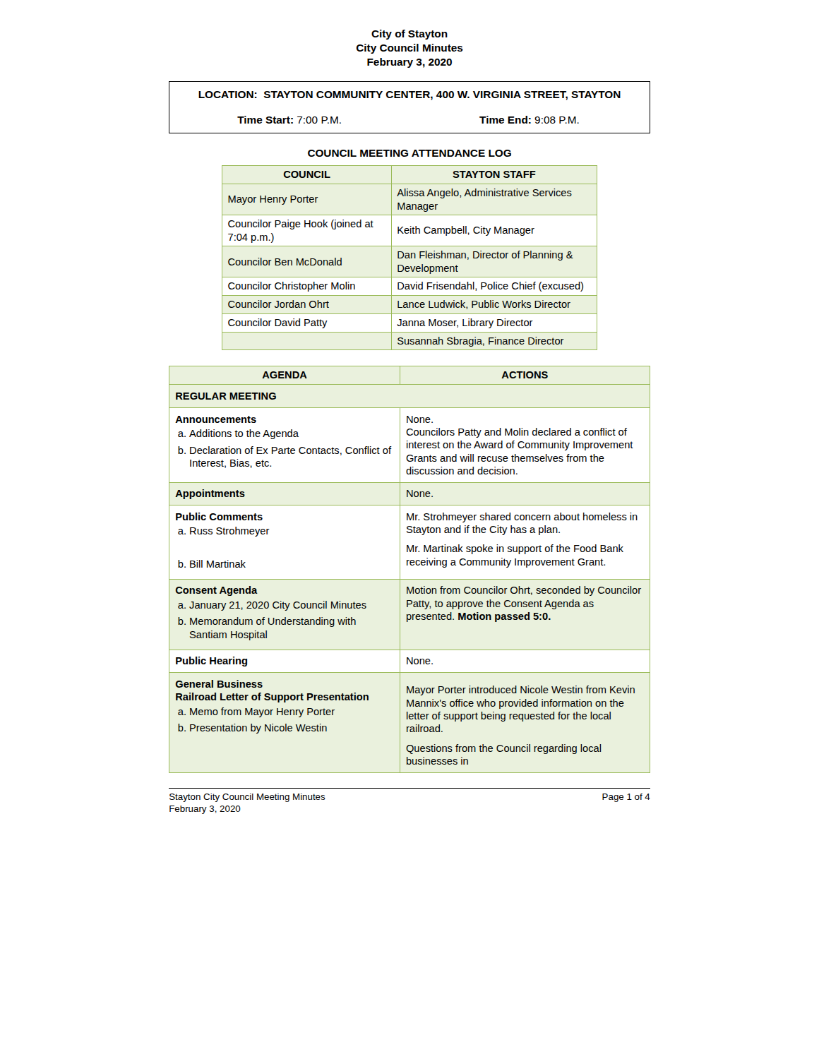City of Stayton
City Council Minutes
February 3, 2020
| LOCATION: STAYTON COMMUNITY CENTER, 400 W. VIRGINIA STREET, STAYTON |
| Time Start: 7:00 P.M. | Time End: 9:08 P.M. |
COUNCIL MEETING ATTENDANCE LOG
| COUNCIL | STAYTON STAFF |
| --- | --- |
| Mayor Henry Porter | Alissa Angelo, Administrative Services Manager |
| Councilor Paige Hook (joined at 7:04 p.m.) | Keith Campbell, City Manager |
| Councilor Ben McDonald | Dan Fleishman, Director of Planning & Development |
| Councilor Christopher Molin | David Frisendahl, Police Chief (excused) |
| Councilor Jordan Ohrt | Lance Ludwick, Public Works Director |
| Councilor David Patty | Janna Moser, Library Director |
| | Susannah Sbragia, Finance Director |
| AGENDA | ACTIONS |
| --- | --- |
| REGULAR MEETING |
| Announcements Additions to the Agenda Declaration of Ex Parte Contacts, Conflict of Interest, Bias, etc. | None. Councilors Patty and Molin declared a conflict of interest on the Award of Community Improvement Grants and will recuse themselves from the discussion and decision. |
| Appointments | None. |
| Public Comments Russ Strohmeyer Bill Martinak | Mr. Strohmeyer shared concern about homeless in Stayton and if the City has a plan. Mr. Martinak spoke in support of the Food Bank receiving a Community Improvement Grant. |
| Consent Agenda January 21, 2020 City Council Minutes Memorandum of Understanding with Santiam Hospital | Motion from Councilor Ohrt, seconded by Councilor Patty, to approve the Consent Agenda as presented. Motion passed 5:0. |
| Public Hearing | None. |
| General Business Railroad Letter of Support Presentation Memo from Mayor Henry Porter Presentation by Nicole Westin | Mayor Porter introduced Nicole Westin from Kevin Mannix's office who provided information on the letter of support being requested for the local railroad. Questions from the Council regarding local businesses in |
Stayton City Council Meeting Minutes
February 3, 2020
Page 1 of 4